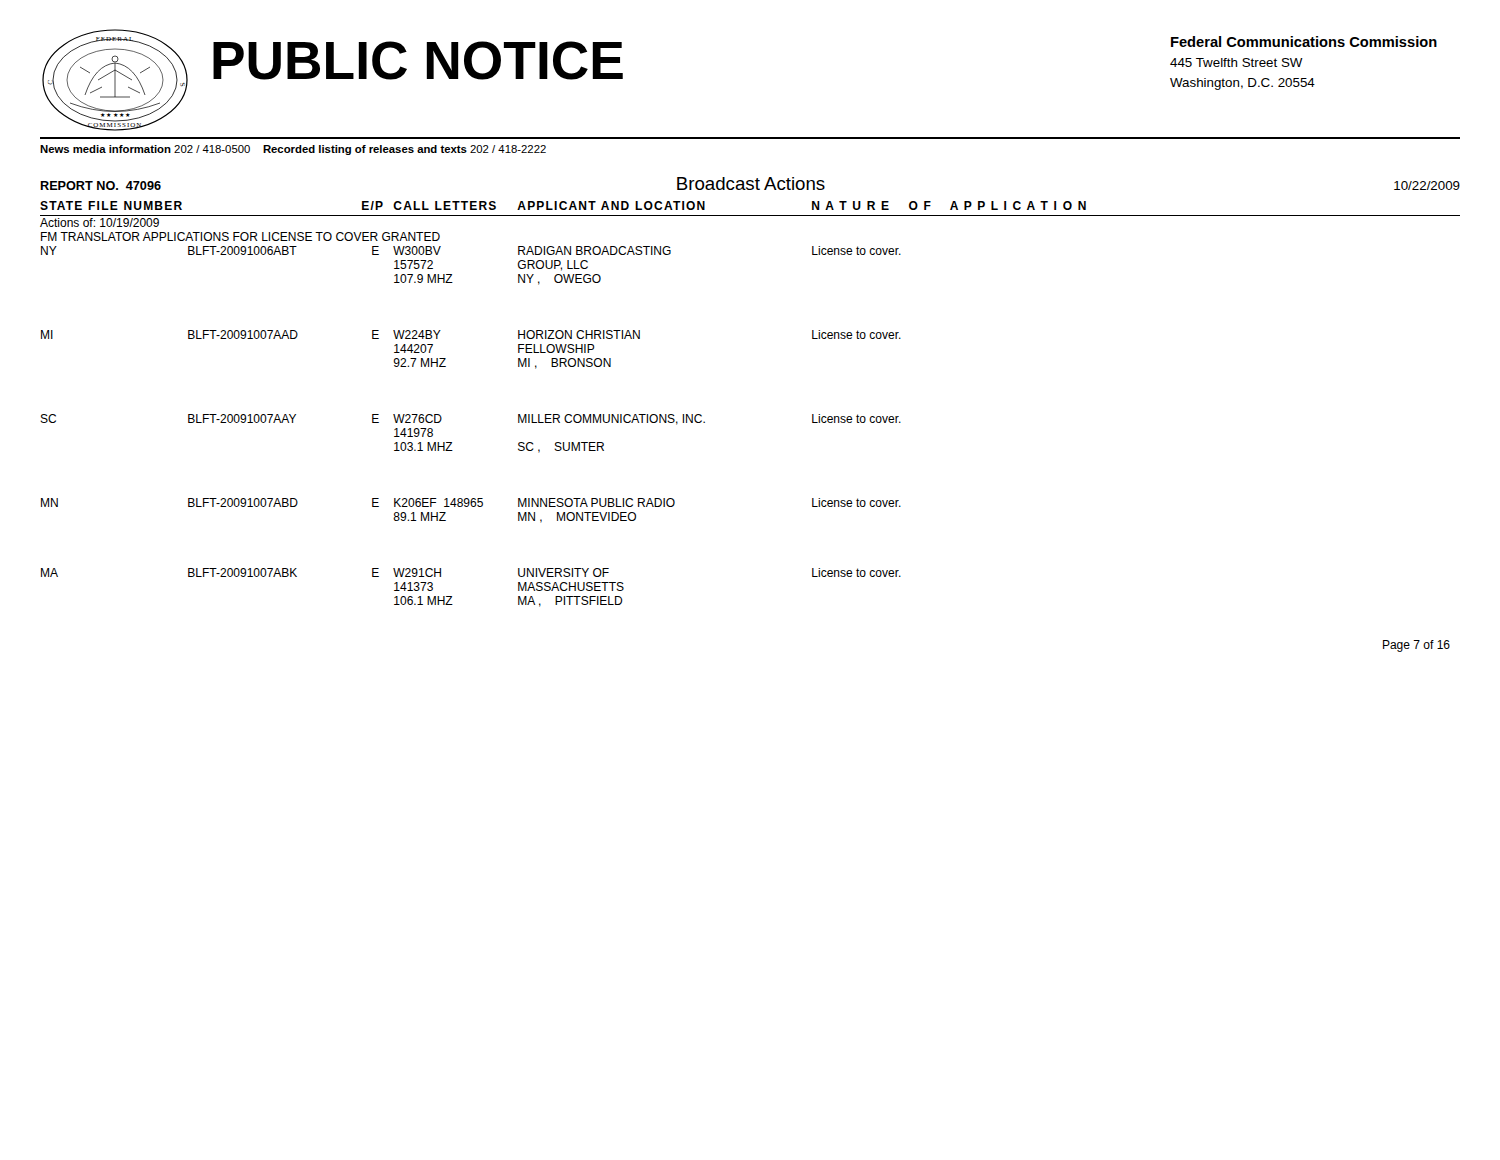FEDERAL COMMISSION C S ★ ★ ★ ★ ★
PUBLIC NOTICE
Federal Communications Commission
445 Twelfth Street SW
Washington, D.C. 20554
News media information 202 / 418-0500 Recorded listing of releases and texts 202 / 418-2222
REPORT NO. 47096
Broadcast Actions
10/22/2009
| STATE FILE NUMBER | | E/P | CALL LETTERS | APPLICANT AND LOCATION | N A T U R E O F A P P L I C A T I O N |
| --- | --- | --- | --- | --- | --- |
| Actions of: 10/19/2009 |
| FM TRANSLATOR APPLICATIONS FOR LICENSE TO COVER GRANTED |
| NY | BLFT-20091006ABT | E | W300BV 157572 | RADIGAN BROADCASTING GROUP, LLC | License to cover. |
| | | 107.9 MHZ | NY , OWEGO | |
| MI | BLFT-20091007AAD | E | W224BY 144207 | HORIZON CHRISTIAN FELLOWSHIP | License to cover. |
| | | 92.7 MHZ | MI , BRONSON | |
| SC | BLFT-20091007AAY | E | W276CD 141978 | MILLER COMMUNICATIONS, INC. | License to cover. |
| | | 103.1 MHZ | SC , SUMTER | |
| MN | BLFT-20091007ABD | E | K206EF 148965 | MINNESOTA PUBLIC RADIO | License to cover. |
| | | 89.1 MHZ | MN , MONTEVIDEO | |
| MA | BLFT-20091007ABK | E | W291CH 141373 | UNIVERSITY OF MASSACHUSETTS | License to cover. |
| | | 106.1 MHZ | MA , PITTSFIELD | |
Page 7 of 16